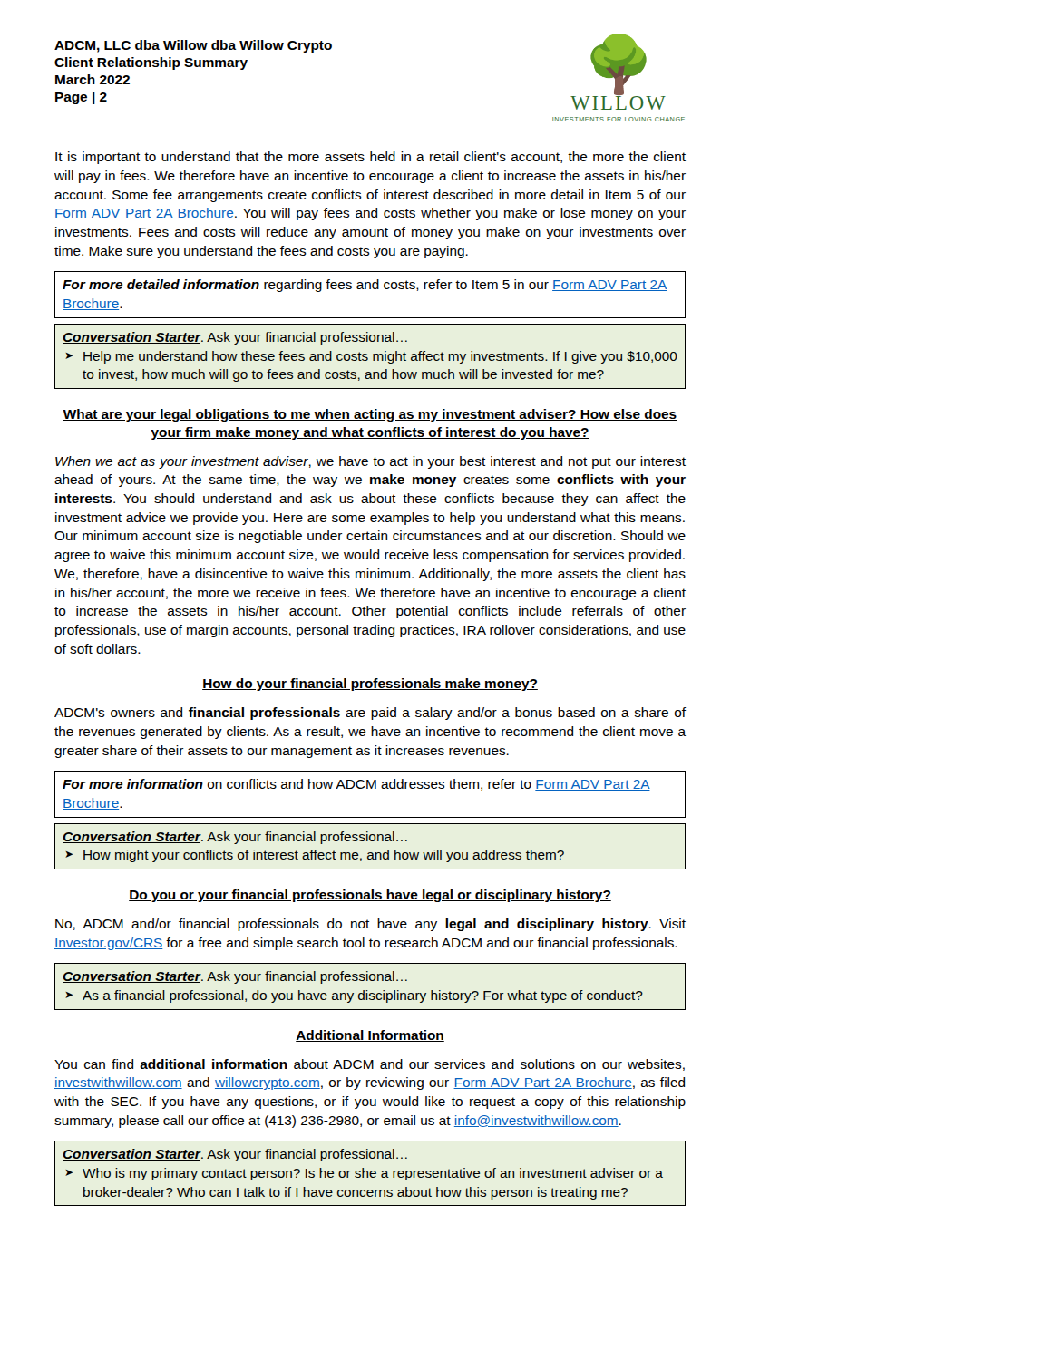ADCM, LLC dba Willow dba Willow Crypto
Client Relationship Summary
March 2022
Page | 2
🌳 WILLOW INVESTMENTS FOR LOVING CHANGE
It is important to understand that the more assets held in a retail client's account, the more the client will pay in fees. We therefore have an incentive to encourage a client to increase the assets in his/her account. Some fee arrangements create conflicts of interest described in more detail in Item 5 of our Form ADV Part 2A Brochure. You will pay fees and costs whether you make or lose money on your investments. Fees and costs will reduce any amount of money you make on your investments over time. Make sure you understand the fees and costs you are paying.
For more detailed information regarding fees and costs, refer to Item 5 in our Form ADV Part 2A Brochure.
Conversation Starter. Ask your financial professional…
Help me understand how these fees and costs might affect my investments. If I give you $10,000 to invest, how much will go to fees and costs, and how much will be invested for me?
What are your legal obligations to me when acting as my investment adviser? How else does your firm make money and what conflicts of interest do you have?
When we act as your investment adviser, we have to act in your best interest and not put our interest ahead of yours. At the same time, the way we make money creates some conflicts with your interests. You should understand and ask us about these conflicts because they can affect the investment advice we provide you. Here are some examples to help you understand what this means. Our minimum account size is negotiable under certain circumstances and at our discretion. Should we agree to waive this minimum account size, we would receive less compensation for services provided. We, therefore, have a disincentive to waive this minimum. Additionally, the more assets the client has in his/her account, the more we receive in fees. We therefore have an incentive to encourage a client to increase the assets in his/her account. Other potential conflicts include referrals of other professionals, use of margin accounts, personal trading practices, IRA rollover considerations, and use of soft dollars.
How do your financial professionals make money?
ADCM's owners and financial professionals are paid a salary and/or a bonus based on a share of the revenues generated by clients. As a result, we have an incentive to recommend the client move a greater share of their assets to our management as it increases revenues.
For more information on conflicts and how ADCM addresses them, refer to Form ADV Part 2A Brochure.
Conversation Starter. Ask your financial professional…
How might your conflicts of interest affect me, and how will you address them?
Do you or your financial professionals have legal or disciplinary history?
No, ADCM and/or financial professionals do not have any legal and disciplinary history. Visit Investor.gov/CRS for a free and simple search tool to research ADCM and our financial professionals.
Conversation Starter. Ask your financial professional…
As a financial professional, do you have any disciplinary history? For what type of conduct?
Additional Information
You can find additional information about ADCM and our services and solutions on our websites, investwithwillow.com and willowcrypto.com, or by reviewing our Form ADV Part 2A Brochure, as filed with the SEC. If you have any questions, or if you would like to request a copy of this relationship summary, please call our office at (413) 236-2980, or email us at info@investwithwillow.com.
Conversation Starter. Ask your financial professional…
Who is my primary contact person? Is he or she a representative of an investment adviser or a broker-dealer? Who can I talk to if I have concerns about how this person is treating me?